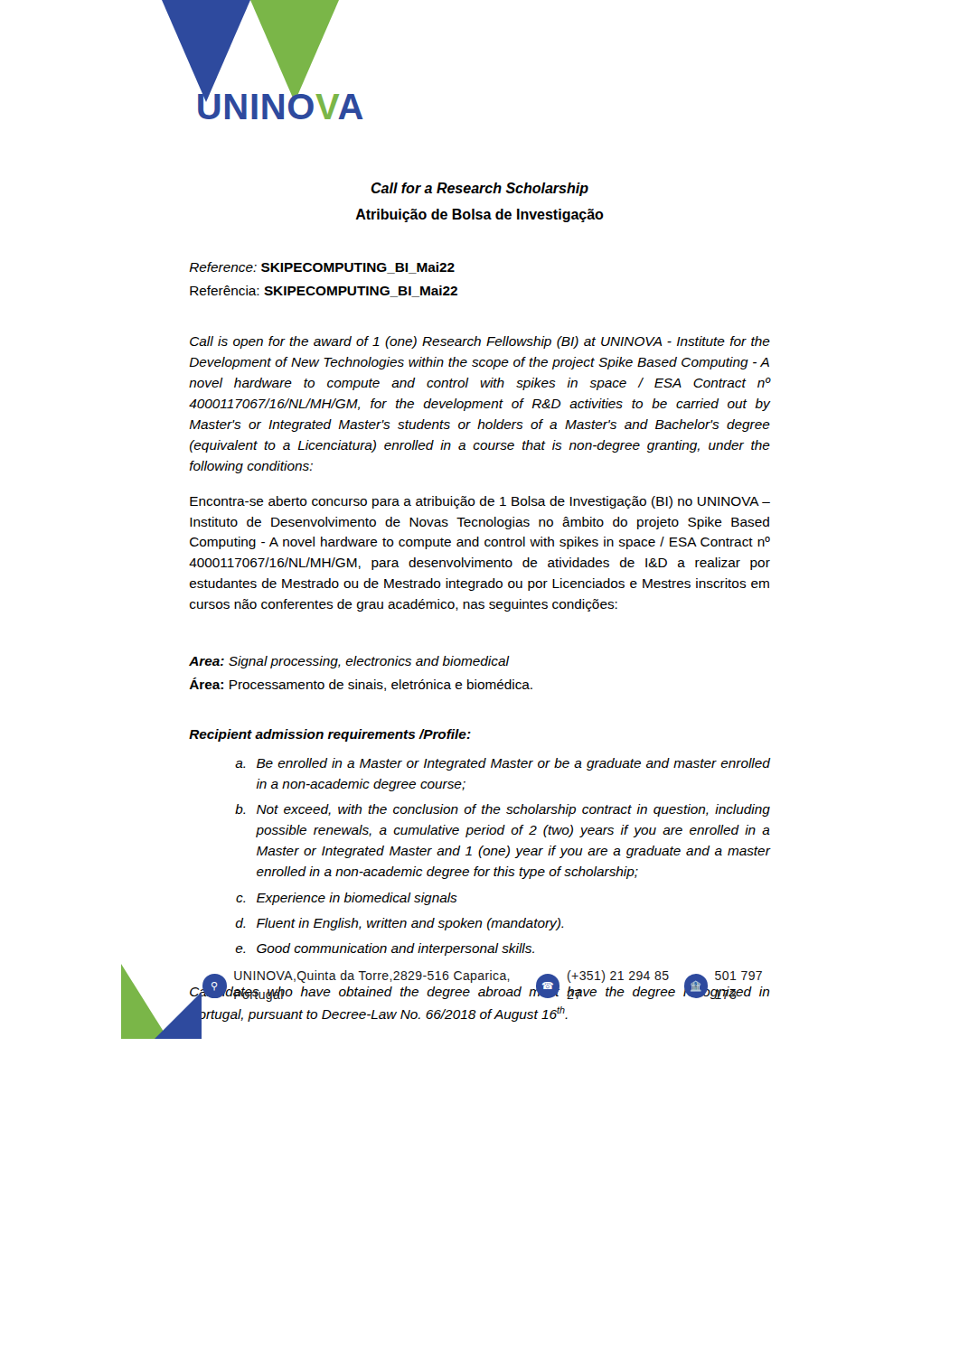UNINOVA
Call for a Research Scholarship
Atribuição de Bolsa de Investigação
Reference: SKIPECOMPUTING_BI_Mai22
Referência: SKIPECOMPUTING_BI_Mai22
Call is open for the award of 1 (one) Research Fellowship (BI) at UNINOVA - Institute for the Development of New Technologies within the scope of the project Spike Based Computing - A novel hardware to compute and control with spikes in space / ESA Contract nº 4000117067/16/NL/MH/GM, for the development of R&D activities to be carried out by Master's or Integrated Master's students or holders of a Master's and Bachelor's degree (equivalent to a Licenciatura) enrolled in a course that is non-degree granting, under the following conditions:
Encontra-se aberto concurso para a atribuição de 1 Bolsa de Investigação (BI) no UNINOVA – Instituto de Desenvolvimento de Novas Tecnologias no âmbito do projeto Spike Based Computing - A novel hardware to compute and control with spikes in space / ESA Contract nº 4000117067/16/NL/MH/GM, para desenvolvimento de atividades de I&D a realizar por estudantes de Mestrado ou de Mestrado integrado ou por Licenciados e Mestres inscritos em cursos não conferentes de grau académico, nas seguintes condições:
Area: Signal processing, electronics and biomedical
Área: Processamento de sinais, eletrónica e biomédica.
Recipient admission requirements /Profile:
Be enrolled in a Master or Integrated Master or be a graduate and master enrolled in a non-academic degree course;
Not exceed, with the conclusion of the scholarship contract in question, including possible renewals, a cumulative period of 2 (two) years if you are enrolled in a Master or Integrated Master and 1 (one) year if you are a graduate and a master enrolled in a non-academic degree for this type of scholarship;
Experience in biomedical signals
Fluent in English, written and spoken (mandatory).
Good communication and interpersonal skills.
Candidates who have obtained the degree abroad must have the degree recognized in Portugal, pursuant to Decree-Law No. 66/2018 of August 16th.
⚲UNINOVA,Quinta da Torre,2829-516 Caparica, Portugal ☎(+351) 21 294 85 27 🏦501 797 173